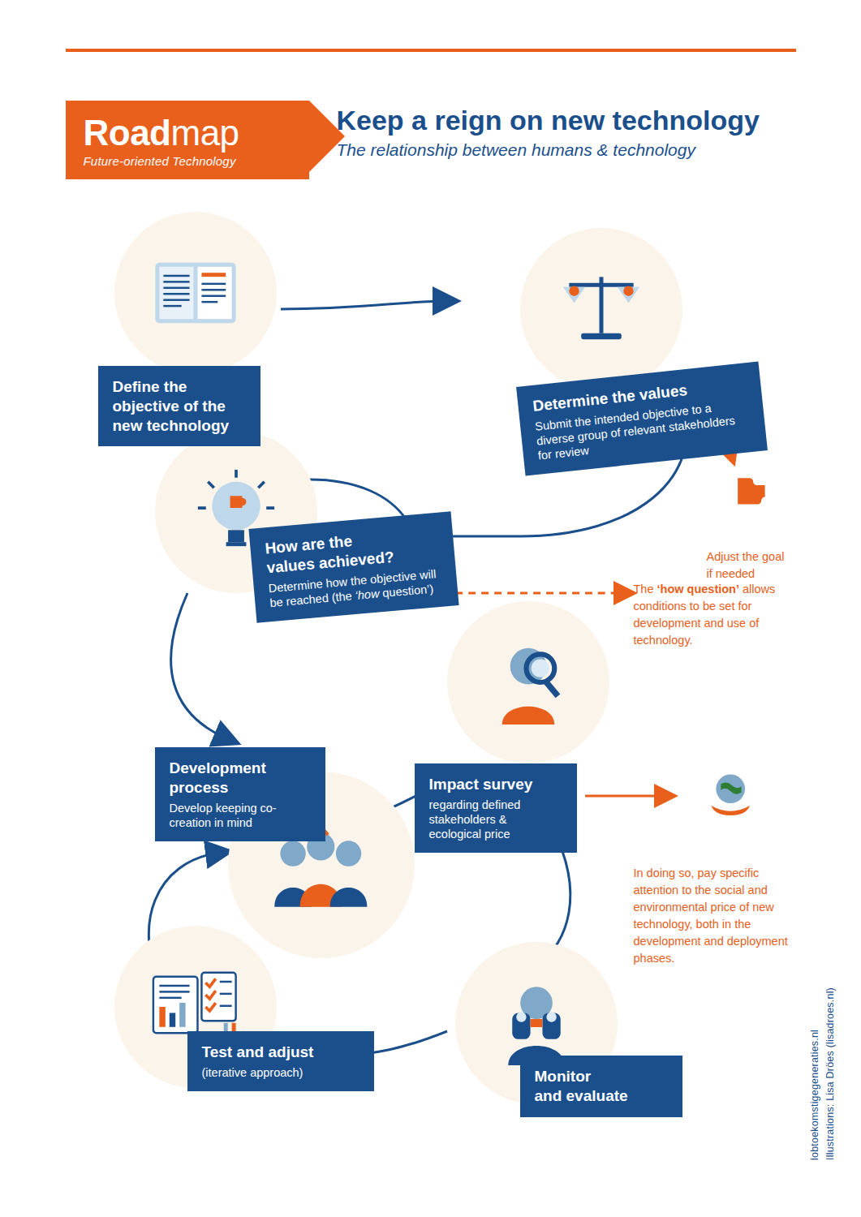Roadmap
Future-oriented Technology
Keep a reign on new technology
The relationship between humans & technology
Define the
objective of the
new technology
Determine the values Submit the intended objective to a diverse group of relevant stakeholders for review
How are the
values achieved? Determine how the objective will be reached (the ‘how question’)
Development
process Develop keeping co-creation in mind
Impact survey regarding defined stakeholders & ecological price
Test and adjust (iterative approach)
Monitor
and evaluate
Adjust the goal
if needed
The ‘how question’ allows conditions to be set for development and use of technology.
In doing so, pay specific attention to the social and environmental price of new technology, both in the development and deployment phases.
lobtoekomstigegeneraties.nl
Illustrations: Lisa Dröes (lisadroes.nl)